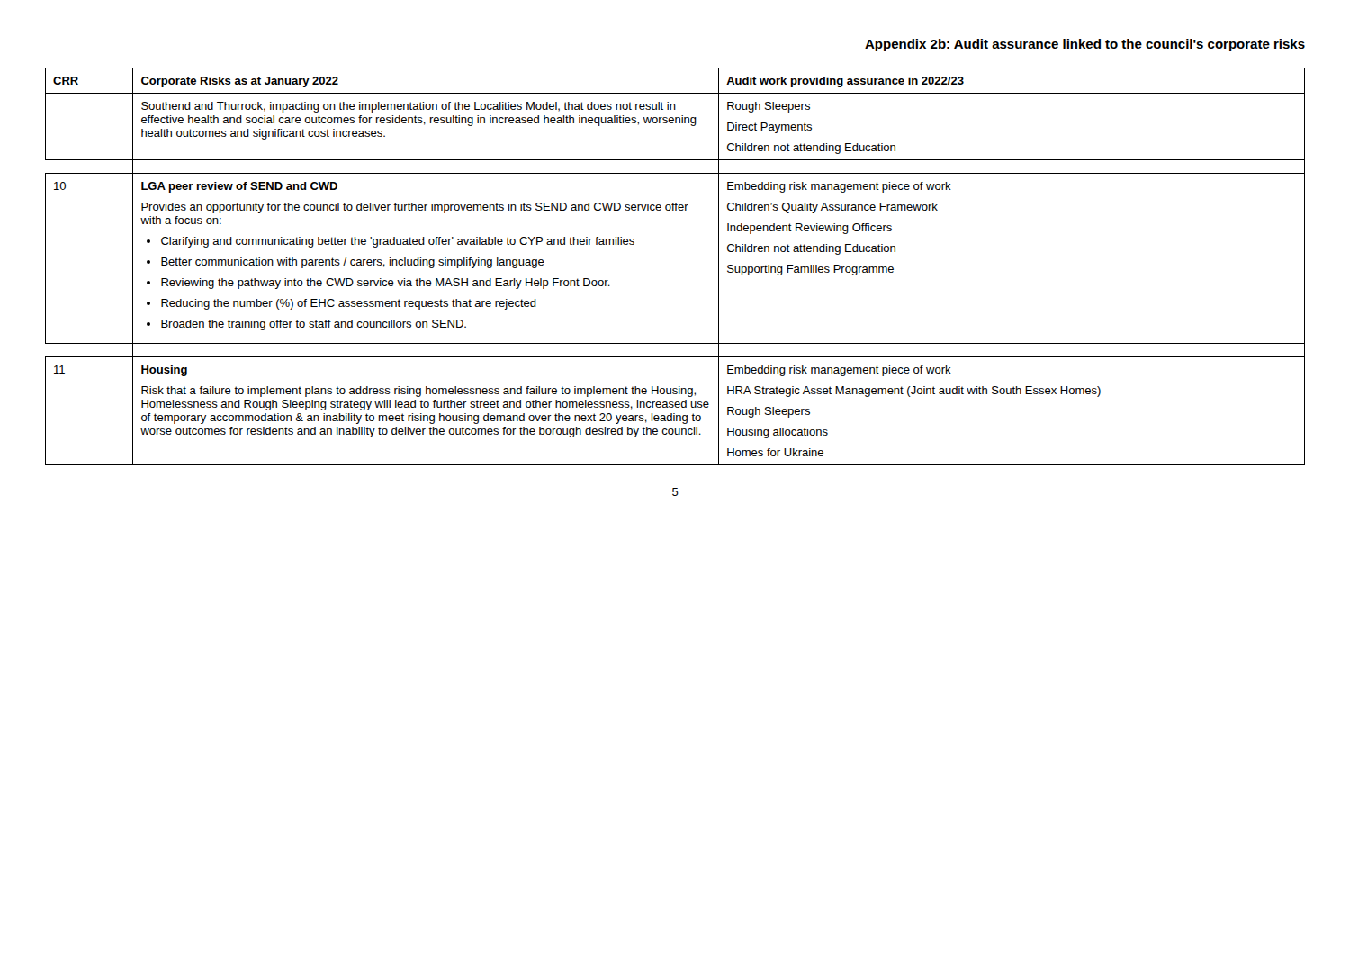Appendix 2b: Audit assurance linked to the council's corporate risks
| CRR | Corporate Risks as at January 2022 | Audit work providing assurance in 2022/23 |
| --- | --- | --- |
| | Southend and Thurrock, impacting on the implementation of the Localities Model, that does not result in effective health and social care outcomes for residents, resulting in increased health inequalities, worsening health outcomes and significant cost increases. | Rough Sleepers Direct Payments Children not attending Education |
| 10 | LGA peer review of SEND and CWD Provides an opportunity for the council to deliver further improvements in its SEND and CWD service offer with a focus on: Clarifying and communicating better the 'graduated offer' available to CYP and their families Better communication with parents / carers, including simplifying language Reviewing the pathway into the CWD service via the MASH and Early Help Front Door. Reducing the number (%) of EHC assessment requests that are rejected Broaden the training offer to staff and councillors on SEND. | Embedding risk management piece of work Children’s Quality Assurance Framework Independent Reviewing Officers Children not attending Education Supporting Families Programme |
| 11 | Housing Risk that a failure to implement plans to address rising homelessness and failure to implement the Housing, Homelessness and Rough Sleeping strategy will lead to further street and other homelessness, increased use of temporary accommodation & an inability to meet rising housing demand over the next 20 years, leading to worse outcomes for residents and an inability to deliver the outcomes for the borough desired by the council. | Embedding risk management piece of work HRA Strategic Asset Management (Joint audit with South Essex Homes) Rough Sleepers Housing allocations Homes for Ukraine |
5